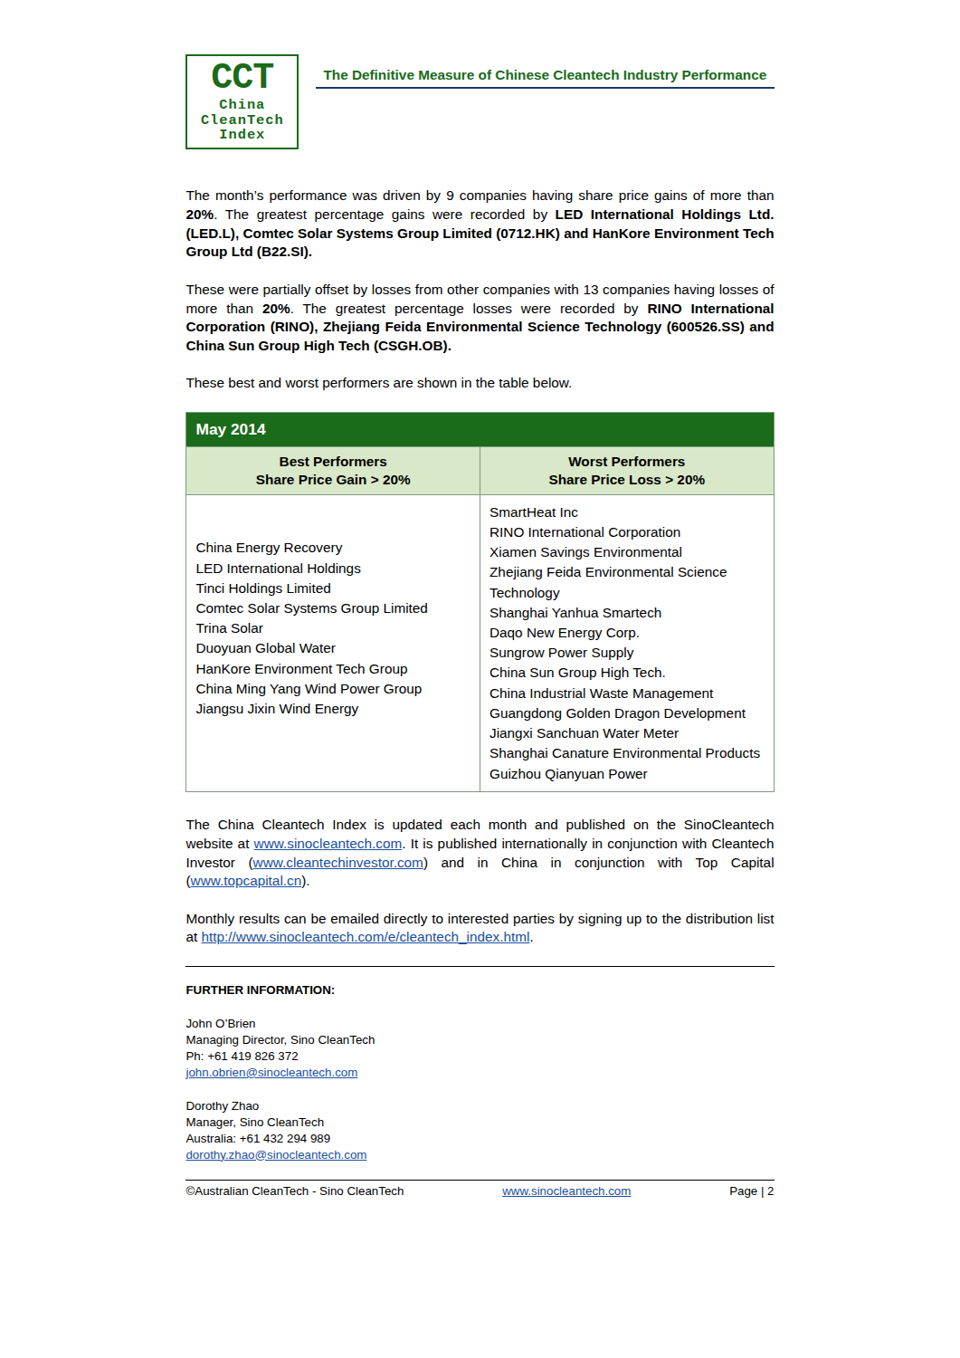CCT
China
CleanTech
Index
The Definitive Measure of Chinese Cleantech Industry Performance
The month’s performance was driven by 9 companies having share price gains of more than 20%. The greatest percentage gains were recorded by LED International Holdings Ltd. (LED.L), Comtec Solar Systems Group Limited (0712.HK) and HanKore Environment Tech Group Ltd (B22.SI).
These were partially offset by losses from other companies with 13 companies having losses of more than 20%. The greatest percentage losses were recorded by RINO International Corporation (RINO), Zhejiang Feida Environmental Science Technology (600526.SS) and China Sun Group High Tech (CSGH.OB).
These best and worst performers are shown in the table below.
| May 2014 |
| Best Performers Share Price Gain > 20% | Worst Performers Share Price Loss > 20% |
| China Energy Recovery LED International Holdings Tinci Holdings Limited Comtec Solar Systems Group Limited Trina Solar Duoyuan Global Water HanKore Environment Tech Group China Ming Yang Wind Power Group Jiangsu Jixin Wind Energy | SmartHeat Inc RINO International Corporation Xiamen Savings Environmental Zhejiang Feida Environmental Science Technology Shanghai Yanhua Smartech Daqo New Energy Corp. Sungrow Power Supply China Sun Group High Tech. China Industrial Waste Management Guangdong Golden Dragon Development Jiangxi Sanchuan Water Meter Shanghai Canature Environmental Products Guizhou Qianyuan Power |
The China Cleantech Index is updated each month and published on the SinoCleantech website at www.sinocleantech.com. It is published internationally in conjunction with Cleantech Investor (www.cleantechinvestor.com) and in China in conjunction with Top Capital (www.topcapital.cn).
Monthly results can be emailed directly to interested parties by signing up to the distribution list at http://www.sinocleantech.com/e/cleantech_index.html.
FURTHER INFORMATION:
John O’Brien
Managing Director, Sino CleanTech
Ph: +61 419 826 372
john.obrien@sinocleantech.com
Dorothy Zhao
Manager, Sino CleanTech
Australia: +61 432 294 989
dorothy.zhao@sinocleantech.com
©Australian CleanTech - Sino CleanTech
www.sinocleantech.com
Page | 2